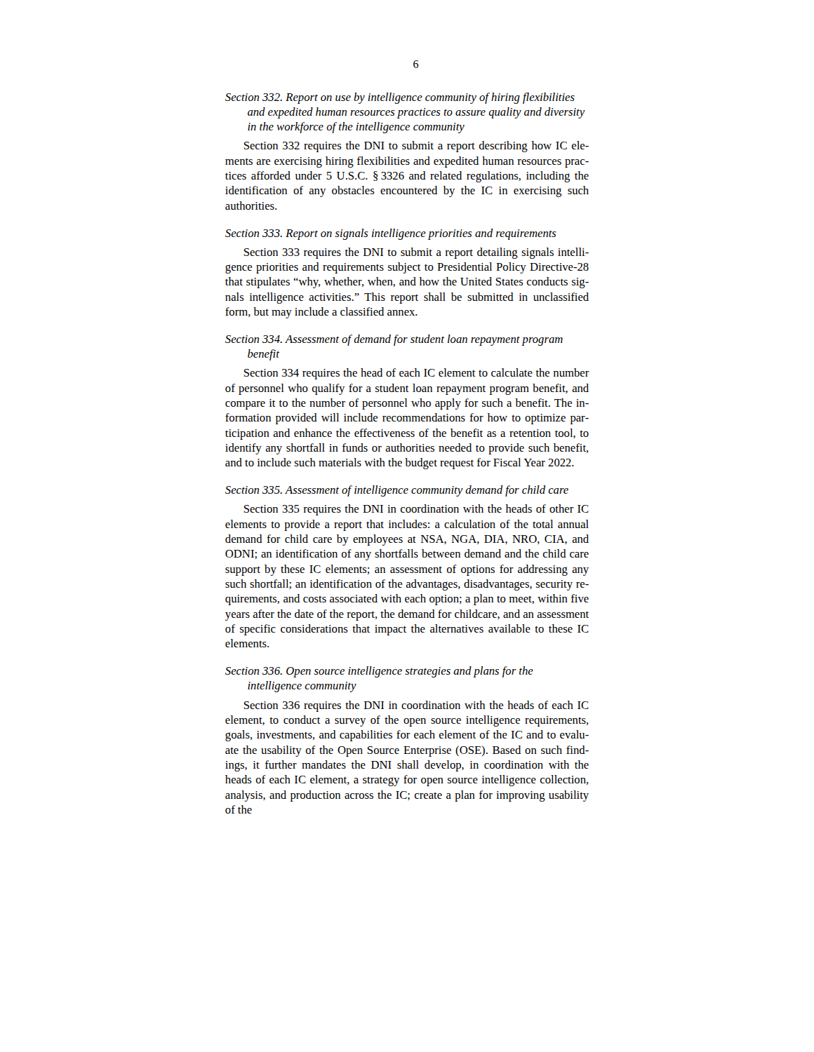6
Section 332. Report on use by intelligence community of hiring flexibilities and expedited human resources practices to assure quality and diversity in the workforce of the intelligence community
Section 332 requires the DNI to submit a report describing how IC elements are exercising hiring flexibilities and expedited human resources practices afforded under 5 U.S.C. § 3326 and related regulations, including the identification of any obstacles encountered by the IC in exercising such authorities.
Section 333. Report on signals intelligence priorities and requirements
Section 333 requires the DNI to submit a report detailing signals intelligence priorities and requirements subject to Presidential Policy Directive-28 that stipulates “why, whether, when, and how the United States conducts signals intelligence activities.” This report shall be submitted in unclassified form, but may include a classified annex.
Section 334. Assessment of demand for student loan repayment program benefit
Section 334 requires the head of each IC element to calculate the number of personnel who qualify for a student loan repayment program benefit, and compare it to the number of personnel who apply for such a benefit. The information provided will include recommendations for how to optimize participation and enhance the effectiveness of the benefit as a retention tool, to identify any shortfall in funds or authorities needed to provide such benefit, and to include such materials with the budget request for Fiscal Year 2022.
Section 335. Assessment of intelligence community demand for child care
Section 335 requires the DNI in coordination with the heads of other IC elements to provide a report that includes: a calculation of the total annual demand for child care by employees at NSA, NGA, DIA, NRO, CIA, and ODNI; an identification of any shortfalls between demand and the child care support by these IC elements; an assessment of options for addressing any such shortfall; an identification of the advantages, disadvantages, security requirements, and costs associated with each option; a plan to meet, within five years after the date of the report, the demand for childcare, and an assessment of specific considerations that impact the alternatives available to these IC elements.
Section 336. Open source intelligence strategies and plans for the intelligence community
Section 336 requires the DNI in coordination with the heads of each IC element, to conduct a survey of the open source intelligence requirements, goals, investments, and capabilities for each element of the IC and to evaluate the usability of the Open Source Enterprise (OSE). Based on such findings, it further mandates the DNI shall develop, in coordination with the heads of each IC element, a strategy for open source intelligence collection, analysis, and production across the IC; create a plan for improving usability of the